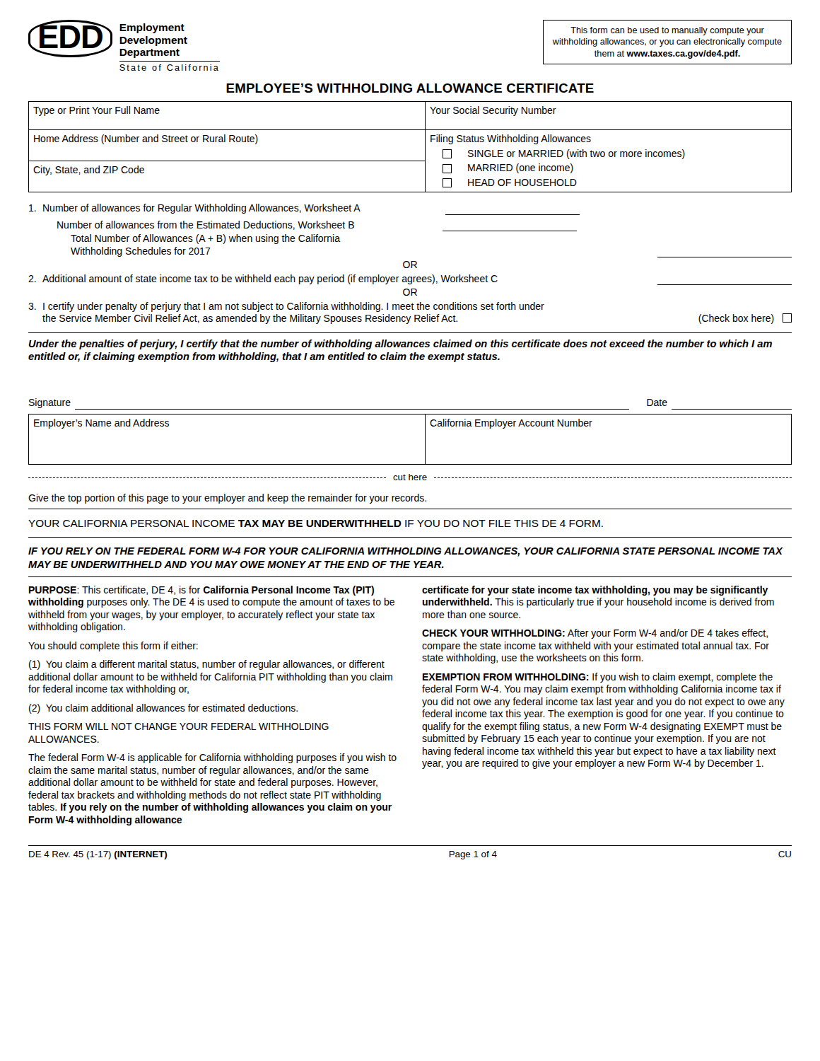EDD
Employment
Development
Department
State of California
This form can be used to manually compute your withholding allowances, or you can electronically compute them at www.taxes.ca.gov/de4.pdf.
EMPLOYEE’S WITHHOLDING ALLOWANCE CERTIFICATE
| Type or Print Your Full Name | Your Social Security Number |
| Home Address (Number and Street or Rural Route) | Filing Status Withholding Allowances SINGLE or MARRIED (with two or more incomes) MARRIED (one income) HEAD OF HOUSEHOLD |
| City, State, and ZIP Code |
1.
Number of allowances for Regular Withholding Allowances, Worksheet A
Number of allowances from the Estimated Deductions, Worksheet B
Total Number of Allowances (A + B) when using the California
Withholding Schedules for 2017
OR
2.
Additional amount of state income tax to be withheld each pay period (if employer agrees), Worksheet C
OR
3.
I certify under penalty of perjury that I am not subject to California withholding. I meet the conditions set forth under
the Service Member Civil Relief Act, as amended by the Military Spouses Residency Relief Act. (Check box here)
Under the penalties of perjury, I certify that the number of withholding allowances claimed on this certificate does not exceed the number to which I am entitled or, if claiming exemption from withholding, that I am entitled to claim the exempt status.
Signature Date
| Employer’s Name and Address | California Employer Account Number |
cut here
Give the top portion of this page to your employer and keep the remainder for your records.
YOUR CALIFORNIA PERSONAL INCOME TAX MAY BE UNDERWITHHELD IF YOU DO NOT FILE THIS DE 4 FORM.
IF YOU RELY ON THE FEDERAL FORM W-4 FOR YOUR CALIFORNIA WITHHOLDING ALLOWANCES, YOUR CALIFORNIA STATE PERSONAL INCOME TAX MAY BE UNDERWITHHELD AND YOU MAY OWE MONEY AT THE END OF THE YEAR.
PURPOSE: This certificate, DE 4, is for California Personal Income Tax (PIT) withholding purposes only. The DE 4 is used to compute the amount of taxes to be withheld from your wages, by your employer, to accurately reflect your state tax withholding obligation.
You should complete this form if either:
(1) You claim a different marital status, number of regular allowances, or different additional dollar amount to be withheld for California PIT withholding than you claim for federal income tax withholding or,
(2) You claim additional allowances for estimated deductions.
This form will not change your federal withholding allowances.
The federal Form W-4 is applicable for California withholding purposes if you wish to claim the same marital status, number of regular allowances, and/or the same additional dollar amount to be withheld for state and federal purposes. However, federal tax brackets and withholding methods do not reflect state PIT withholding tables. If you rely on the number of withholding allowances you claim on your Form W-4 withholding allowance
certificate for your state income tax withholding, you may be significantly underwithheld. This is particularly true if your household income is derived from more than one source.
CHECK YOUR WITHHOLDING: After your Form W-4 and/or DE 4 takes effect, compare the state income tax withheld with your estimated total annual tax. For state withholding, use the worksheets on this form.
EXEMPTION FROM WITHHOLDING: If you wish to claim exempt, complete the federal Form W-4. You may claim exempt from withholding California income tax if you did not owe any federal income tax last year and you do not expect to owe any federal income tax this year. The exemption is good for one year. If you continue to qualify for the exempt filing status, a new Form W-4 designating EXEMPT must be submitted by February 15 each year to continue your exemption. If you are not having federal income tax withheld this year but expect to have a tax liability next year, you are required to give your employer a new Form W-4 by December 1.
DE 4 Rev. 45 (1-17) (INTERNET)
Page 1 of 4
CU